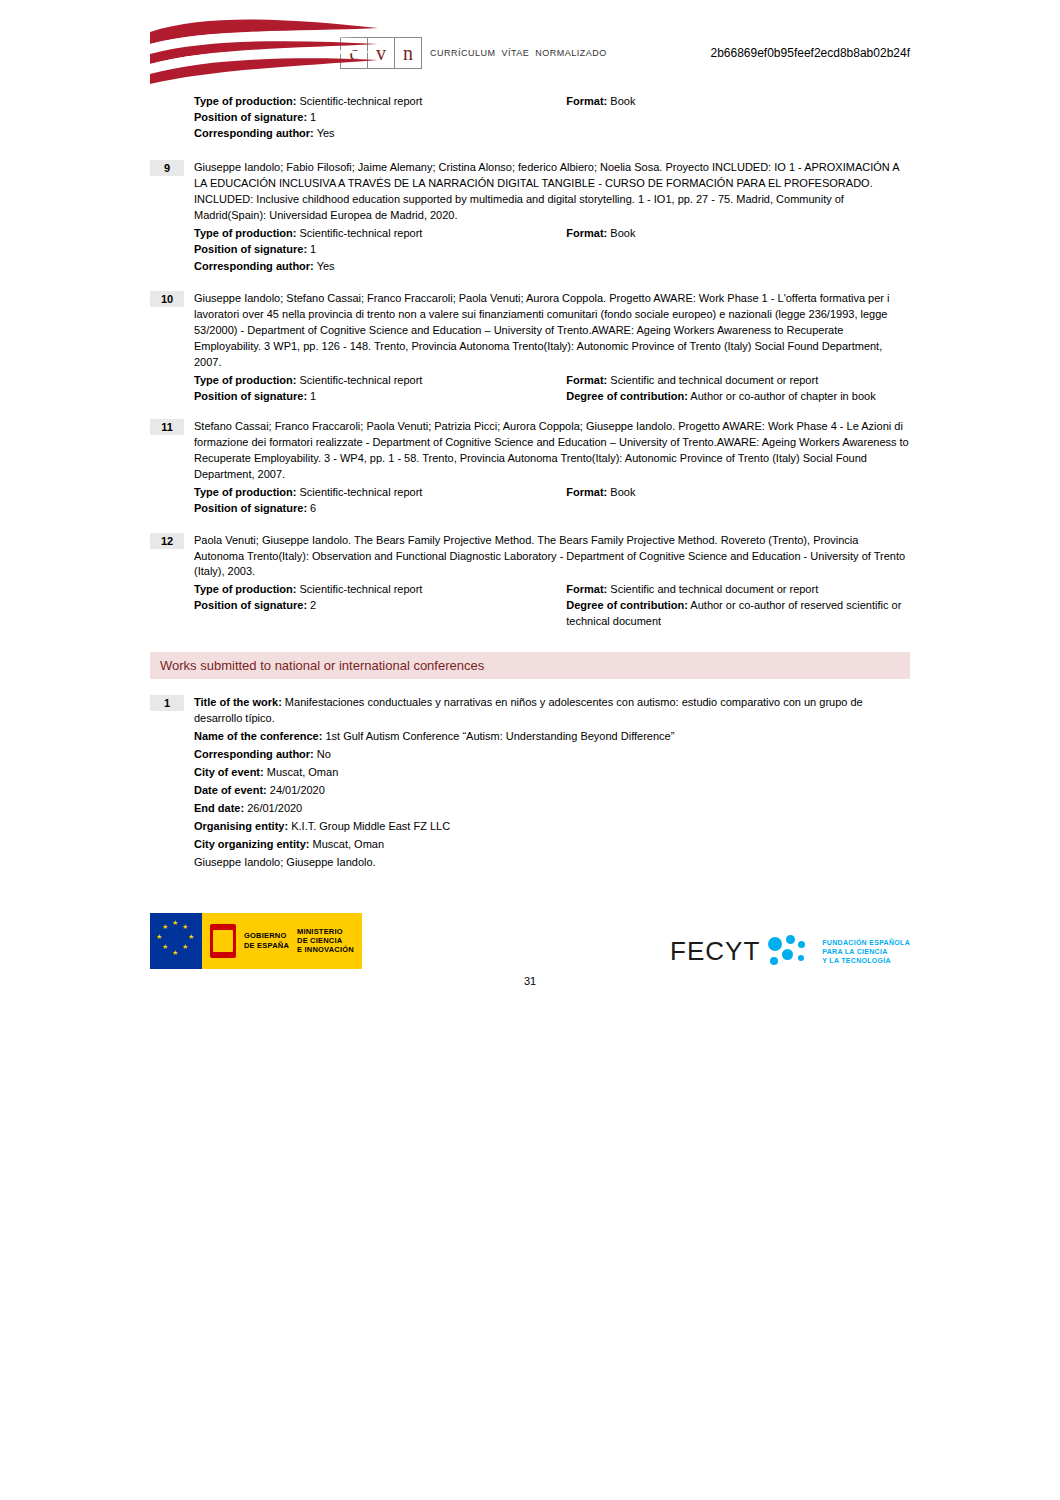cvn
CURRÍCULUM VÍTAE NORMALIZADO
2b66869ef0b95feef2ecd8b8ab02b24f
Type of production: Scientific-technical report
Format: Book
Position of signature: 1
Corresponding author: Yes
9
Giuseppe Iandolo; Fabio Filosofi; Jaime Alemany; Cristina Alonso; federico Albiero; Noelia Sosa. Proyecto INCLUDED: IO 1 - APROXIMACIÓN A LA EDUCACIÓN INCLUSIVA A TRAVÉS DE LA NARRACIÓN DIGITAL TANGIBLE - CURSO DE FORMACIÓN PARA EL PROFESORADO. INCLUDED: Inclusive childhood education supported by multimedia and digital storytelling. 1 - IO1, pp. 27 - 75. Madrid, Community of Madrid(Spain): Universidad Europea de Madrid, 2020.
Type of production: Scientific-technical report
Format: Book
Position of signature: 1
Corresponding author: Yes
10
Giuseppe Iandolo; Stefano Cassai; Franco Fraccaroli; Paola Venuti; Aurora Coppola. Progetto AWARE: Work Phase 1 - L'offerta formativa per i lavoratori over 45 nella provincia di trento non a valere sui finanziamenti comunitari (fondo sociale europeo) e nazionali (legge 236/1993, legge 53/2000) - Department of Cognitive Science and Education – University of Trento.AWARE: Ageing Workers Awareness to Recuperate Employability. 3 WP1, pp. 126 - 148. Trento, Provincia Autonoma Trento(Italy): Autonomic Province of Trento (Italy) Social Found Department, 2007.
Type of production: Scientific-technical report
Format: Scientific and technical document or report
Position of signature: 1
Degree of contribution: Author or co-author of chapter in book
11
Stefano Cassai; Franco Fraccaroli; Paola Venuti; Patrizia Picci; Aurora Coppola; Giuseppe Iandolo. Progetto AWARE: Work Phase 4 - Le Azioni di formazione dei formatori realizzate - Department of Cognitive Science and Education – University of Trento.AWARE: Ageing Workers Awareness to Recuperate Employability. 3 - WP4, pp. 1 - 58. Trento, Provincia Autonoma Trento(Italy): Autonomic Province of Trento (Italy) Social Found Department, 2007.
Type of production: Scientific-technical report
Format: Book
Position of signature: 6
12
Paola Venuti; Giuseppe Iandolo. The Bears Family Projective Method. The Bears Family Projective Method. Rovereto (Trento), Provincia Autonoma Trento(Italy): Observation and Functional Diagnostic Laboratory - Department of Cognitive Science and Education - University of Trento (Italy), 2003.
Type of production: Scientific-technical report
Format: Scientific and technical document or report
Position of signature: 2
Degree of contribution: Author or co-author of reserved scientific or technical document
Works submitted to national or international conferences
1
Title of the work: Manifestaciones conductuales y narrativas en niños y adolescentes con autismo: estudio comparativo con un grupo de desarrollo típico.
Name of the conference: 1st Gulf Autism Conference “Autism: Understanding Beyond Difference”
Corresponding author: No
City of event: Muscat, Oman
Date of event: 24/01/2020
End date: 26/01/2020
Organising entity: K.I.T. Group Middle East FZ LLC
City organizing entity: Muscat, Oman
Giuseppe Iandolo; Giuseppe Iandolo.
★ ★ ★ ★ ★ ★ ★ ★
GOBIERNO
DE ESPAÑA
MINISTERIO
DE CIENCIA
E INNOVACIÓN
FECYT
FUNDACIÓN ESPAÑOLA
PARA LA CIENCIA
Y LA TECNOLOGÍA
31